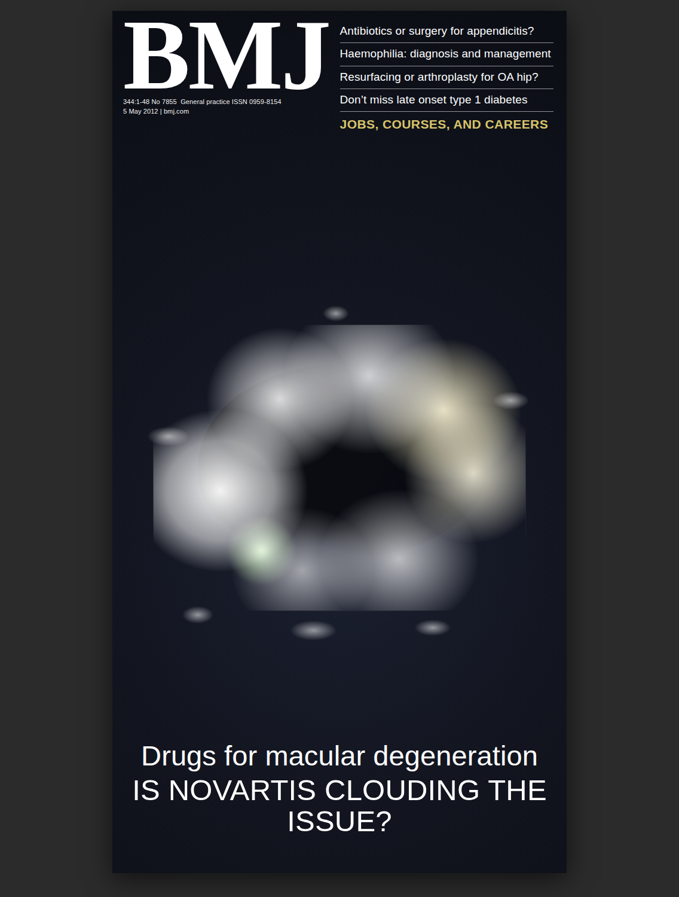BMJ
344:1-48 No 7855 General practice ISSN 0959-8154 5 May 2012 | bmj.com
Antibiotics or surgery for appendicitis?
Haemophilia: diagnosis and management
Resurfacing or arthroplasty for OA hip?
Don’t miss late onset type 1 diabetes
Jobs, Courses, and Careers
Drugs for macular degeneration
IS NOVARTIS CLOUDING THE ISSUE?